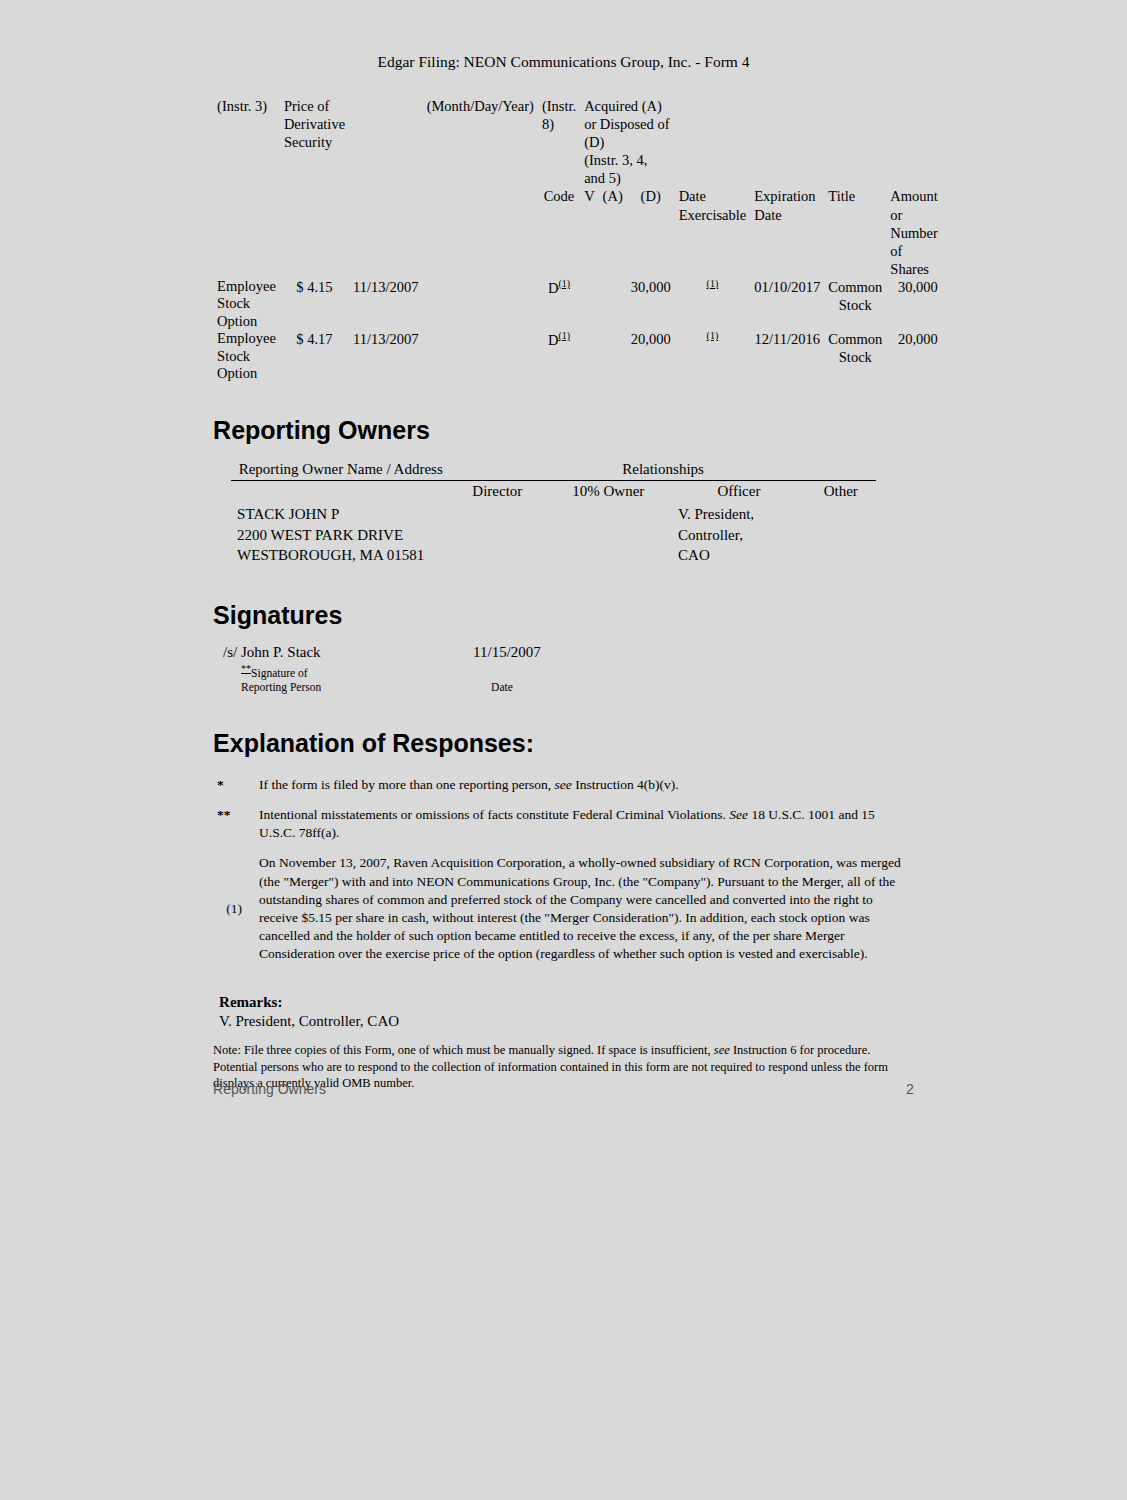Edgar Filing: NEON Communications Group, Inc. - Form 4
| (Instr. 3) | Price of Derivative Security | | (Month/Day/Year) | (Instr. 8) | Acquired (A) or Disposed of (D) (Instr. 3, 4, and 5) | | | | | |
| | | | | Code | V | (A) | (D) | Date Exercisable | Expiration Date | Title | Amount or Number of Shares | |
| Employee Stock Option | $ 4.15 | 11/13/2007 | | D (1) | | | 30,000 | (1) | 01/10/2017 | Common Stock | 30,000 | |
| Employee Stock Option | $ 4.17 | 11/13/2007 | | D (1) | | | 20,000 | (1) | 12/11/2016 | Common Stock | 20,000 | |
Reporting Owners
| Reporting Owner Name / Address | Relationships |
| | Director | 10% Owner | Officer | Other |
| STACK JOHN P 2200 WEST PARK DRIVE WESTBOROUGH, MA 01581 | | | V. President, Controller, CAO | |
Signatures
/s/ John P. Stack11/15/2007
**Signature of
Reporting Person Date
Explanation of Responses:
| * | If the form is filed by more than one reporting person, see Instruction 4(b)(v). |
| ** | Intentional misstatements or omissions of facts constitute Federal Criminal Violations. See 18 U.S.C. 1001 and 15 U.S.C. 78ff(a). |
| (1) | On November 13, 2007, Raven Acquisition Corporation, a wholly-owned subsidiary of RCN Corporation, was merged (the "Merger") with and into NEON Communications Group, Inc. (the "Company"). Pursuant to the Merger, all of the outstanding shares of common and preferred stock of the Company were cancelled and converted into the right to receive $5.15 per share in cash, without interest (the "Merger Consideration"). In addition, each stock option was cancelled and the holder of such option became entitled to receive the excess, if any, of the per share Merger Consideration over the exercise price of the option (regardless of whether such option is vested and exercisable). |
Remarks:
V. President, Controller, CAO
Note: File three copies of this Form, one of which must be manually signed. If space is insufficient, see Instruction 6 for procedure.
Potential persons who are to respond to the collection of information contained in this form are not required to respond unless the form displays a currently valid OMB number.
Reporting Owners 2